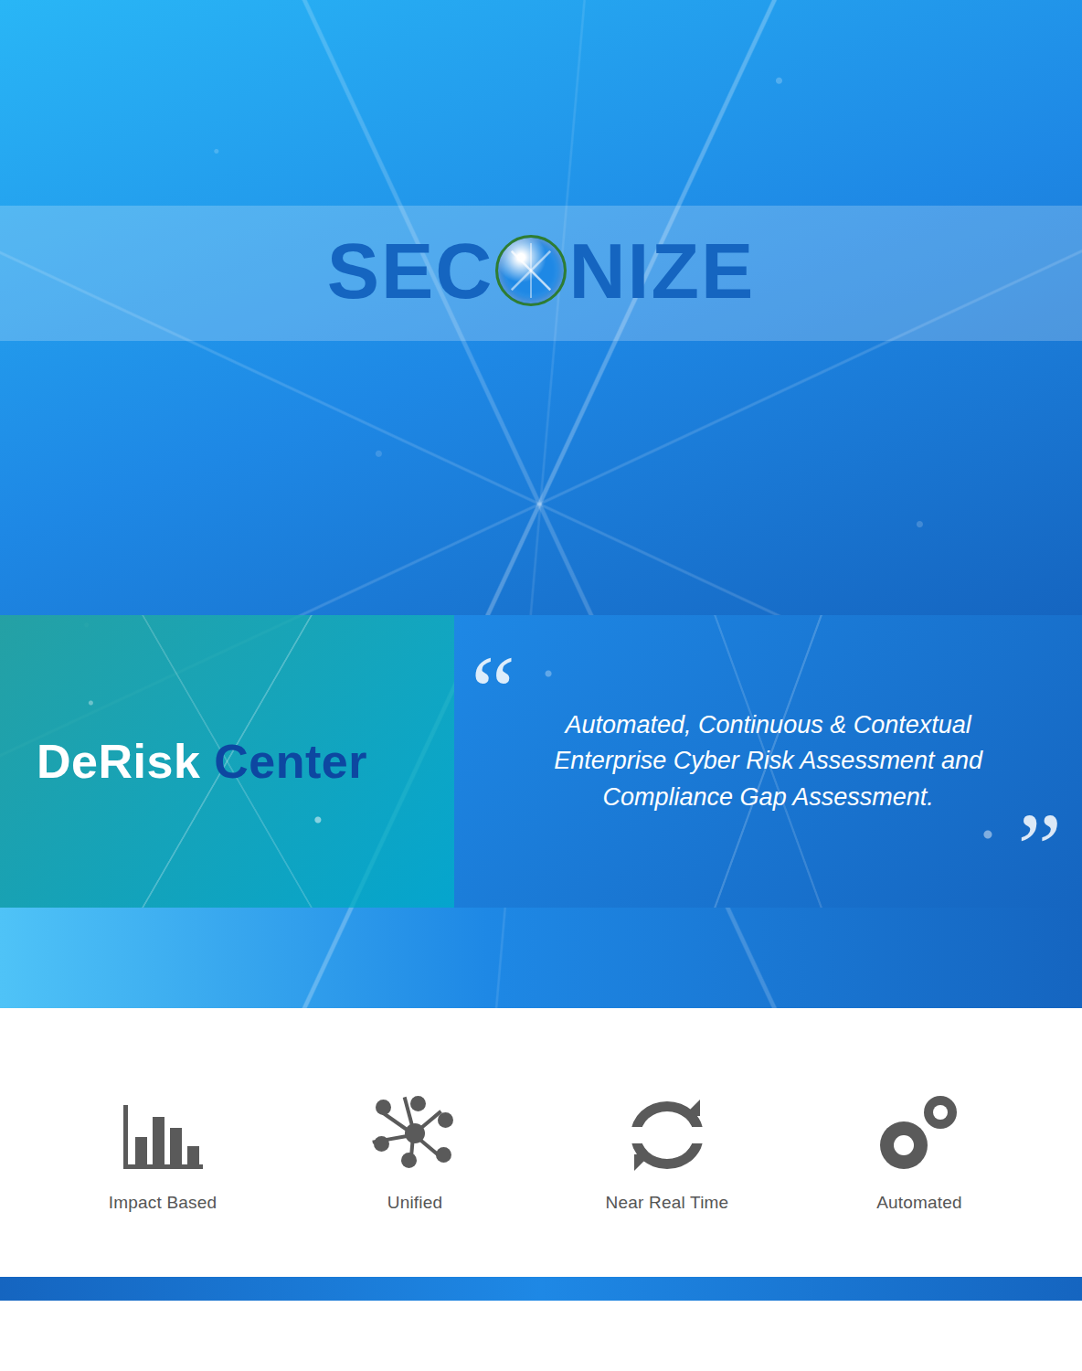SEC NIZE
DeRisk Center
“
Automated, Continuous & Contextual Enterprise Cyber Risk Assessment and Compliance Gap Assessment.
”
Impact Based
Unified
Near Real Time
Automated